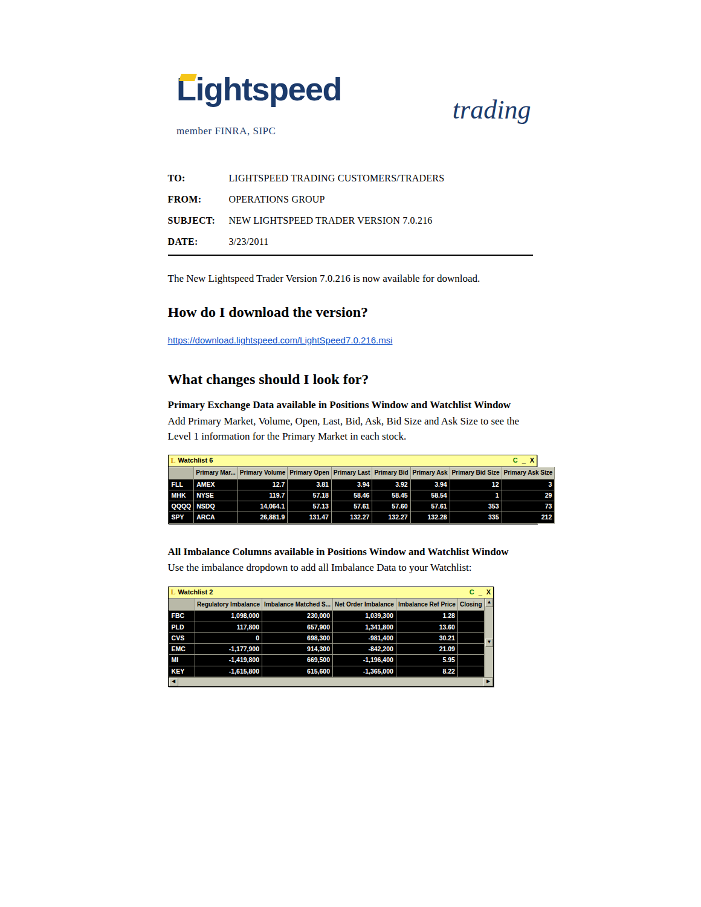Lightspeed trading
member FINRA, SIPC
| TO: | LIGHTSPEED TRADING CUSTOMERS/TRADERS |
| FROM: | OPERATIONS GROUP |
| SUBJECT: | NEW LIGHTSPEED TRADER VERSION 7.0.216 |
| DATE: | 3/23/2011 |
The New Lightspeed Trader Version 7.0.216 is now available for download.
How do I download the version?
https://download.lightspeed.com/LightSpeed7.0.216.msi
What changes should I look for?
Primary Exchange Data available in Positions Window and Watchlist Window
Add Primary Market, Volume, Open, Last, Bid, Ask, Bid Size and Ask Size to see the Level 1 information for the Primary Market in each stock.
L Watchlist 6 C _ X
| | Primary Mar... | Primary Volume | Primary Open | Primary Last | Primary Bid | Primary Ask | Primary Bid Size | Primary Ask Size |
| --- | --- | --- | --- | --- | --- | --- | --- | --- |
| FLL | AMEX | 12.7 | 3.81 | 3.94 | 3.92 | 3.94 | 12 | 3 |
| MHK | NYSE | 119.7 | 57.18 | 58.46 | 58.45 | 58.54 | 1 | 29 |
| QQQQ | NSDQ | 14,064.1 | 57.13 | 57.61 | 57.60 | 57.61 | 353 | 73 |
| SPY | ARCA | 26,881.9 | 131.47 | 132.27 | 132.27 | 132.28 | 335 | 212 |
All Imbalance Columns available in Positions Window and Watchlist Window
Use the imbalance dropdown to add all Imbalance Data to your Watchlist:
L Watchlist 2 C _ X
| | Regulatory Imbalance | Imbalance Matched S... | Net Order Imbalance | Imbalance Ref Price | Closing |
| --- | --- | --- | --- | --- | --- |
| FBC | 1,098,000 | 230,000 | 1,039,300 | 1.28 | |
| PLD | 117,800 | 657,900 | 1,341,800 | 13.60 | |
| CVS | 0 | 698,300 | -981,400 | 30.21 | |
| EMC | -1,177,900 | 914,300 | -842,200 | 21.09 | |
| MI | -1,419,800 | 669,500 | -1,196,400 | 5.95 | |
| KEY | -1,615,800 | 615,600 | -1,365,000 | 8.22 | |
▲
▼
◀
▶